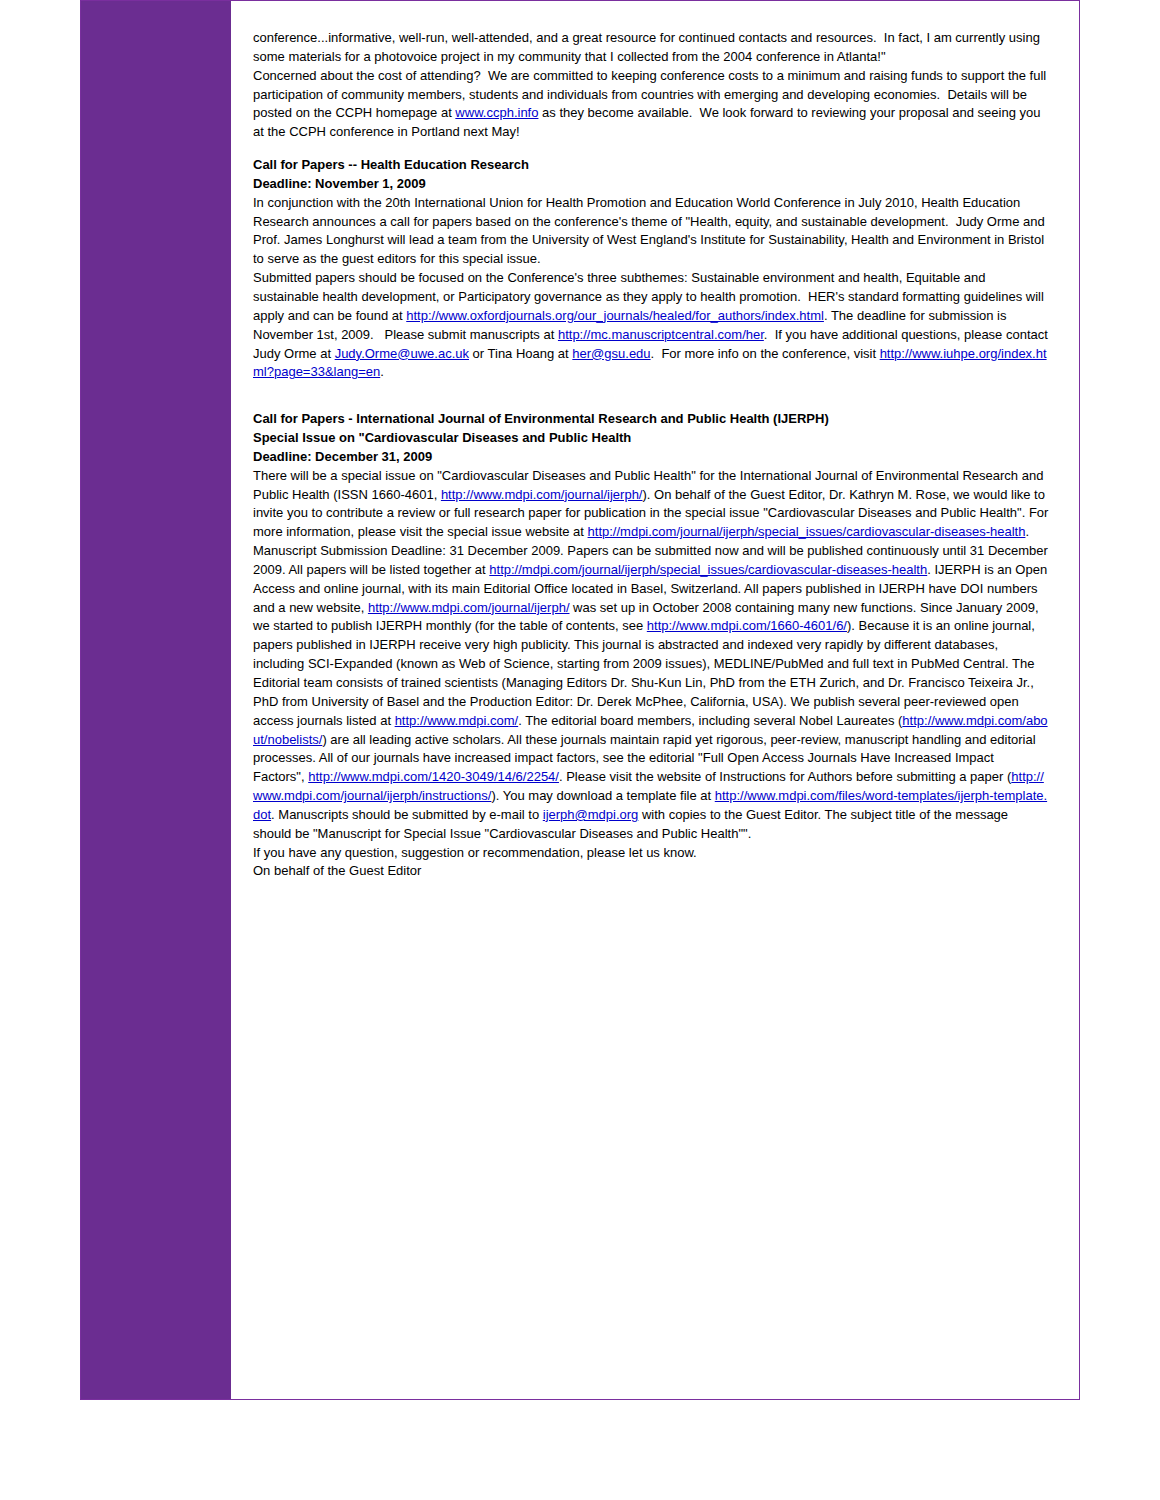conference...informative, well-run, well-attended, and a great resource for continued contacts and resources. In fact, I am currently using some materials for a photovoice project in my community that I collected from the 2004 conference in Atlanta!"
Concerned about the cost of attending? We are committed to keeping conference costs to a minimum and raising funds to support the full participation of community members, students and individuals from countries with emerging and developing economies. Details will be posted on the CCPH homepage at www.ccph.info as they become available. We look forward to reviewing your proposal and seeing you at the CCPH conference in Portland next May!
Call for Papers -- Health Education Research
Deadline: November 1, 2009
In conjunction with the 20th International Union for Health Promotion and Education World Conference in July 2010, Health Education Research announces a call for papers based on the conference's theme of "Health, equity, and sustainable development. Judy Orme and Prof. James Longhurst will lead a team from the University of West England's Institute for Sustainability, Health and Environment in Bristol to serve as the guest editors for this special issue.
Submitted papers should be focused on the Conference's three subthemes: Sustainable environment and health, Equitable and sustainable health development, or Participatory governance as they apply to health promotion. HER's standard formatting guidelines will apply and can be found at http://www.oxfordjournals.org/our_journals/healed/for_authors/index.html. The deadline for submission is November 1st, 2009. Please submit manuscripts at http://mc.manuscriptcentral.com/her. If you have additional questions, please contact Judy Orme at Judy.Orme@uwe.ac.uk or Tina Hoang at her@gsu.edu. For more info on the conference, visit http://www.iuhpe.org/index.html?page=33&lang=en.
Call for Papers - International Journal of Environmental Research and Public Health (IJERPH)
Special Issue on "Cardiovascular Diseases and Public Health
Deadline: December 31, 2009
There will be a special issue on "Cardiovascular Diseases and Public Health" for the International Journal of Environmental Research and Public Health (ISSN 1660-4601, http://www.mdpi.com/journal/ijerph/). On behalf of the Guest Editor, Dr. Kathryn M. Rose, we would like to invite you to contribute a review or full research paper for publication in the special issue "Cardiovascular Diseases and Public Health". For more information, please visit the special issue website at http://mdpi.com/journal/ijerph/special_issues/cardiovascular-diseases-health. Manuscript Submission Deadline: 31 December 2009. Papers can be submitted now and will be published continuously until 31 December 2009. All papers will be listed together at http://mdpi.com/journal/ijerph/special_issues/cardiovascular-diseases-health. IJERPH is an Open Access and online journal, with its main Editorial Office located in Basel, Switzerland. All papers published in IJERPH have DOI numbers and a new website, http://www.mdpi.com/journal/ijerph/ was set up in October 2008 containing many new functions. Since January 2009, we started to publish IJERPH monthly (for the table of contents, see http://www.mdpi.com/1660-4601/6/). Because it is an online journal, papers published in IJERPH receive very high publicity. This journal is abstracted and indexed very rapidly by different databases, including SCI-Expanded (known as Web of Science, starting from 2009 issues), MEDLINE/PubMed and full text in PubMed Central. The Editorial team consists of trained scientists (Managing Editors Dr. Shu-Kun Lin, PhD from the ETH Zurich, and Dr. Francisco Teixeira Jr., PhD from University of Basel and the Production Editor: Dr. Derek McPhee, California, USA). We publish several peer-reviewed open access journals listed at http://www.mdpi.com/. The editorial board members, including several Nobel Laureates (http://www.mdpi.com/about/nobelists/) are all leading active scholars. All these journals maintain rapid yet rigorous, peer-review, manuscript handling and editorial processes. All of our journals have increased impact factors, see the editorial "Full Open Access Journals Have Increased Impact Factors", http://www.mdpi.com/1420-3049/14/6/2254/. Please visit the website of Instructions for Authors before submitting a paper (http://www.mdpi.com/journal/ijerph/instructions/). You may download a template file at http://www.mdpi.com/files/word-templates/ijerph-template.dot. Manuscripts should be submitted by e-mail to ijerph@mdpi.org with copies to the Guest Editor. The subject title of the message should be "Manuscript for Special Issue "Cardiovascular Diseases and Public Health"".
If you have any question, suggestion or recommendation, please let us know.
On behalf of the Guest Editor